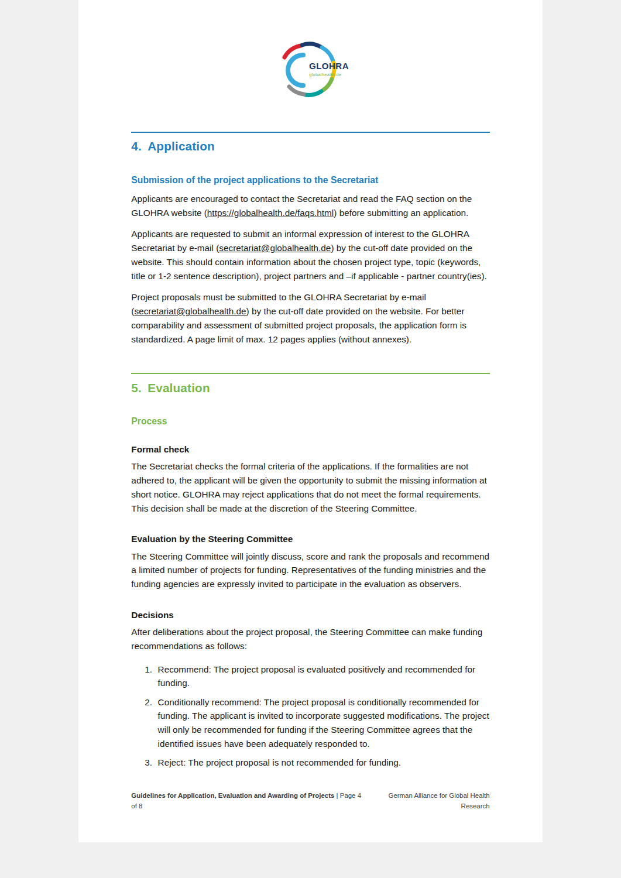GLOHRA globalhealth.de
4. Application
Submission of the project applications to the Secretariat
Applicants are encouraged to contact the Secretariat and read the FAQ section on the GLOHRA website (https://globalhealth.de/faqs.html) before submitting an application.
Applicants are requested to submit an informal expression of interest to the GLOHRA Secretariat by e-mail (secretariat@globalhealth.de) by the cut-off date provided on the website. This should contain information about the chosen project type, topic (keywords, title or 1-2 sentence description), project partners and –if applicable - partner country(ies).
Project proposals must be submitted to the GLOHRA Secretariat by e-mail (secretariat@globalhealth.de) by the cut-off date provided on the website. For better comparability and assessment of submitted project proposals, the application form is standardized. A page limit of max. 12 pages applies (without annexes).
5. Evaluation
Process
Formal check
The Secretariat checks the formal criteria of the applications. If the formalities are not adhered to, the applicant will be given the opportunity to submit the missing information at short notice. GLOHRA may reject applications that do not meet the formal requirements. This decision shall be made at the discretion of the Steering Committee.
Evaluation by the Steering Committee
The Steering Committee will jointly discuss, score and rank the proposals and recommend a limited number of projects for funding. Representatives of the funding ministries and the funding agencies are expressly invited to participate in the evaluation as observers.
Decisions
After deliberations about the project proposal, the Steering Committee can make funding recommendations as follows:
Recommend: The project proposal is evaluated positively and recommended for funding.
Conditionally recommend: The project proposal is conditionally recommended for funding. The applicant is invited to incorporate suggested modifications. The project will only be recommended for funding if the Steering Committee agrees that the identified issues have been adequately responded to.
Reject: The project proposal is not recommended for funding.
Guidelines for Application, Evaluation and Awarding of Projects | Page 4 of 8
German Alliance for Global Health Research